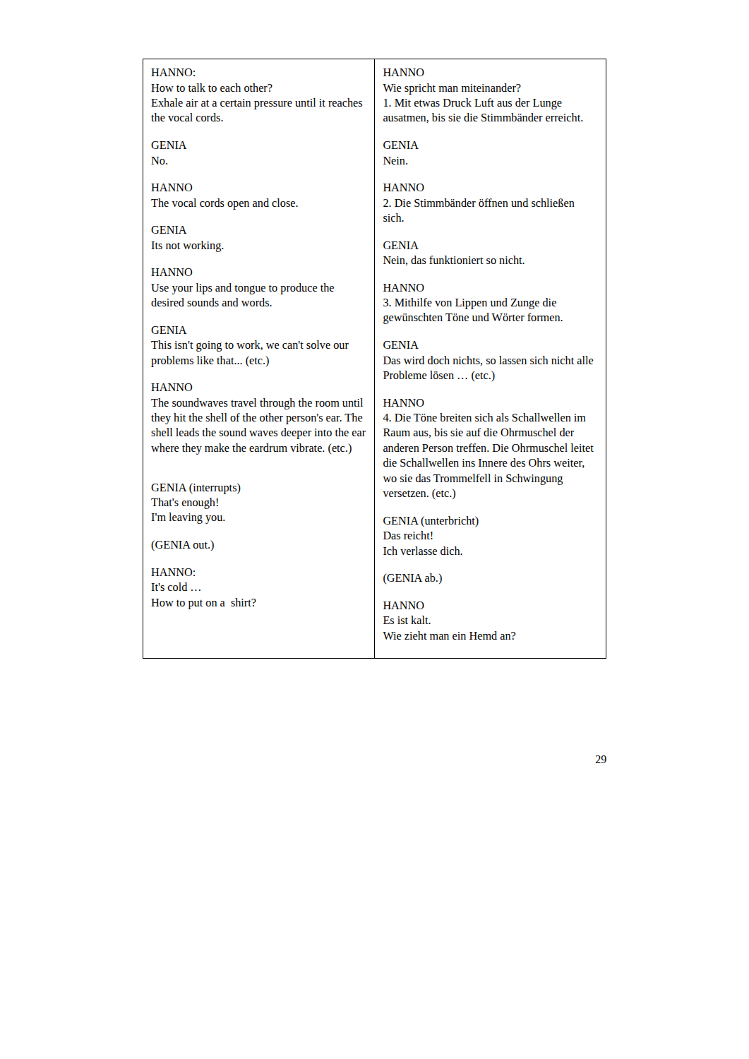| HANNO: How to talk to each other? Exhale air at a certain pressure until it reaches the vocal cords. GENIA No. HANNO The vocal cords open and close. GENIA Its not working. HANNO Use your lips and tongue to produce the desired sounds and words. GENIA This isn't going to work, we can't solve our problems like that... (etc.) HANNO The soundwaves travel through the room until they hit the shell of the other person's ear. The shell leads the sound waves deeper into the ear where they make the eardrum vibrate. (etc.) GENIA (interrupts) That's enough! I'm leaving you. (GENIA out.) HANNO: It's cold … How to put on a shirt? | HANNO Wie spricht man miteinander? 1. Mit etwas Druck Luft aus der Lunge ausatmen, bis sie die Stimmbänder erreicht. GENIA Nein. HANNO 2. Die Stimmbänder öffnen und schließen sich. GENIA Nein, das funktioniert so nicht. HANNO 3. Mithilfe von Lippen und Zunge die gewünschten Töne und Wörter formen. GENIA Das wird doch nichts, so lassen sich nicht alle Probleme lösen … (etc.) HANNO 4. Die Töne breiten sich als Schallwellen im Raum aus, bis sie auf die Ohrmuschel der anderen Person treffen. Die Ohrmuschel leitet die Schallwellen ins Innere des Ohrs weiter, wo sie das Trommelfell in Schwingung versetzen. (etc.) GENIA (unterbricht) Das reicht! Ich verlasse dich. (GENIA ab.) HANNO Es ist kalt. Wie zieht man ein Hemd an? |
29